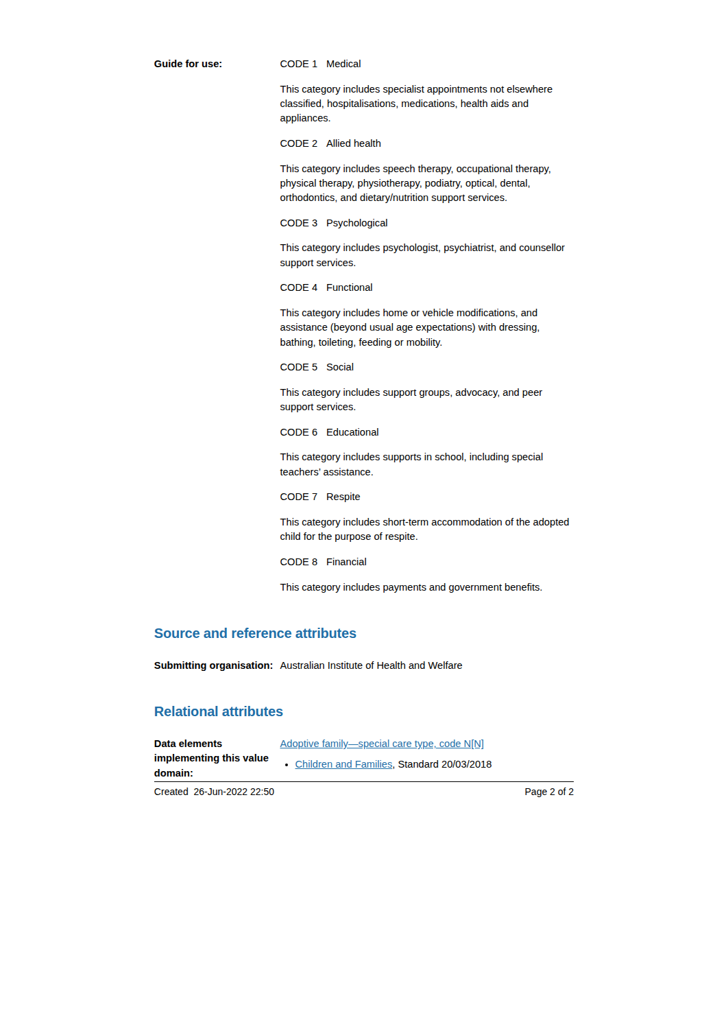Guide for use:
CODE 1 Medical
This category includes specialist appointments not elsewhere classified, hospitalisations, medications, health aids and appliances.
CODE 2 Allied health
This category includes speech therapy, occupational therapy, physical therapy, physiotherapy, podiatry, optical, dental, orthodontics, and dietary/nutrition support services.
CODE 3 Psychological
This category includes psychologist, psychiatrist, and counsellor support services.
CODE 4 Functional
This category includes home or vehicle modifications, and assistance (beyond usual age expectations) with dressing, bathing, toileting, feeding or mobility.
CODE 5 Social
This category includes support groups, advocacy, and peer support services.
CODE 6 Educational
This category includes supports in school, including special teachers’ assistance.
CODE 7 Respite
This category includes short-term accommodation of the adopted child for the purpose of respite.
CODE 8 Financial
This category includes payments and government benefits.
Source and reference attributes
Submitting organisation:
Australian Institute of Health and Welfare
Relational attributes
Data elements implementing this value domain:
Adoptive family—special care type, code N[N]
Children and Families, Standard 20/03/2018
Created 26-Jun-2022 22:50 Page 2 of 2